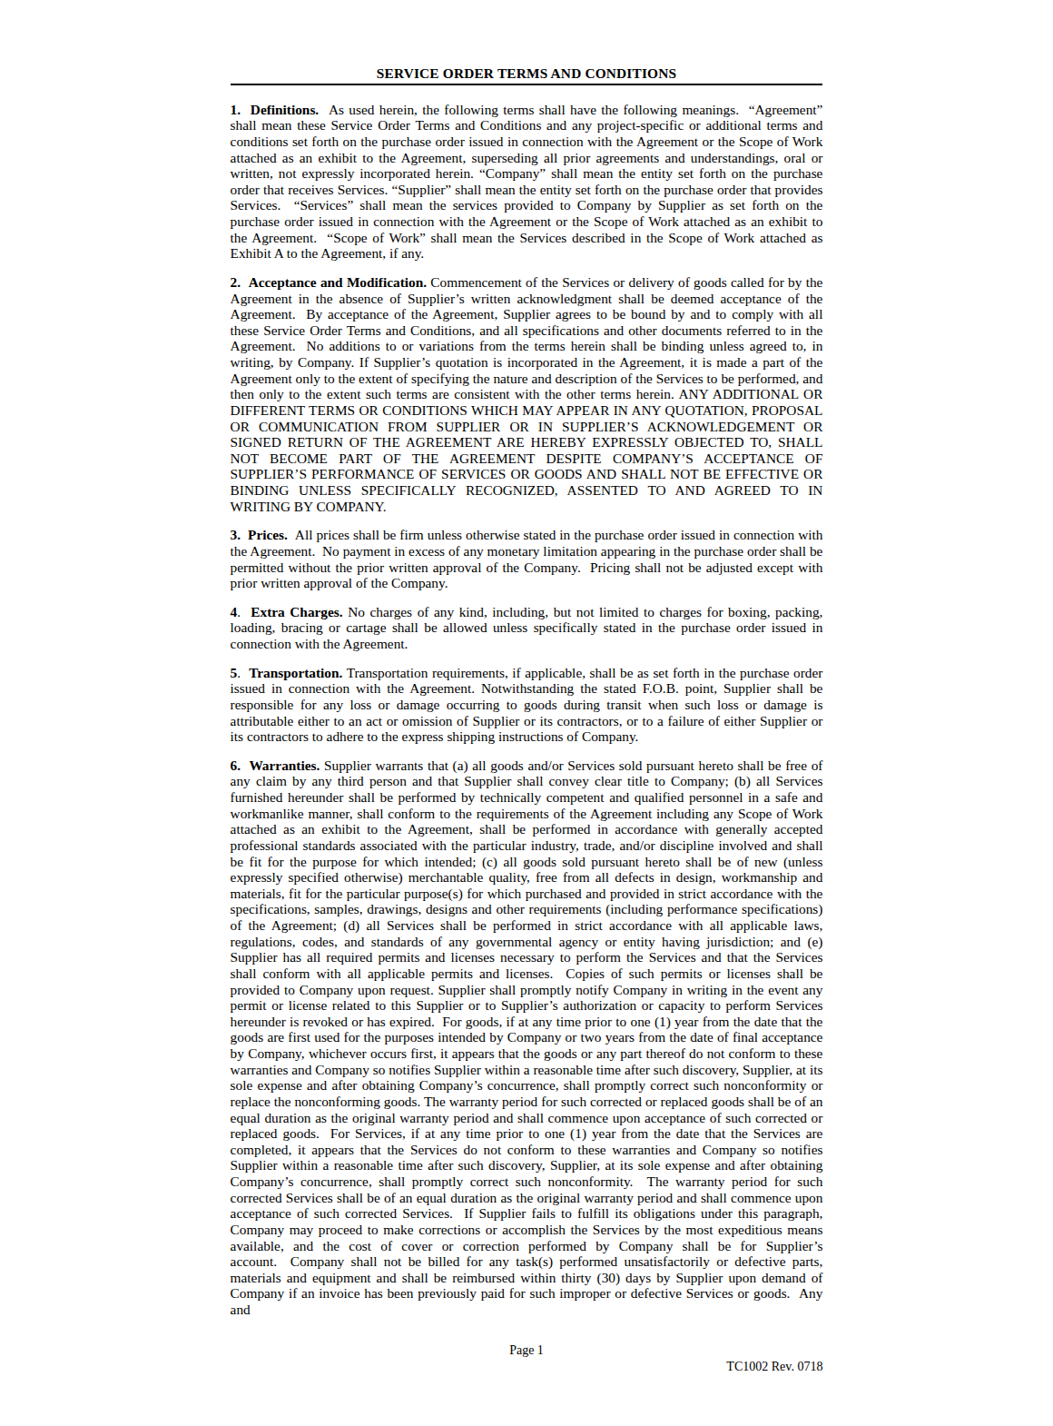SERVICE ORDER TERMS AND CONDITIONS
1. Definitions. As used herein, the following terms shall have the following meanings. “Agreement” shall mean these Service Order Terms and Conditions and any project-specific or additional terms and conditions set forth on the purchase order issued in connection with the Agreement or the Scope of Work attached as an exhibit to the Agreement, superseding all prior agreements and understandings, oral or written, not expressly incorporated herein. “Company” shall mean the entity set forth on the purchase order that receives Services. “Supplier” shall mean the entity set forth on the purchase order that provides Services. “Services” shall mean the services provided to Company by Supplier as set forth on the purchase order issued in connection with the Agreement or the Scope of Work attached as an exhibit to the Agreement. “Scope of Work” shall mean the Services described in the Scope of Work attached as Exhibit A to the Agreement, if any.
2. Acceptance and Modification. Commencement of the Services or delivery of goods called for by the Agreement in the absence of Supplier’s written acknowledgment shall be deemed acceptance of the Agreement. By acceptance of the Agreement, Supplier agrees to be bound by and to comply with all these Service Order Terms and Conditions, and all specifications and other documents referred to in the Agreement. No additions to or variations from the terms herein shall be binding unless agreed to, in writing, by Company. If Supplier’s quotation is incorporated in the Agreement, it is made a part of the Agreement only to the extent of specifying the nature and description of the Services to be performed, and then only to the extent such terms are consistent with the other terms herein. Any additional or different terms or conditions which may appear in any quotation, proposal or communication from Supplier or in Supplier’s acknowledgement or signed return of the Agreement are hereby expressly objected to, shall not become part of the Agreement despite Company’s acceptance of Supplier’s performance of Services or goods and shall not be effective or binding unless specifically recognized, assented to and agreed to in writing by Company.
3. Prices. All prices shall be firm unless otherwise stated in the purchase order issued in connection with the Agreement. No payment in excess of any monetary limitation appearing in the purchase order shall be permitted without the prior written approval of the Company. Pricing shall not be adjusted except with prior written approval of the Company.
4. Extra Charges. No charges of any kind, including, but not limited to charges for boxing, packing, loading, bracing or cartage shall be allowed unless specifically stated in the purchase order issued in connection with the Agreement.
5. Transportation. Transportation requirements, if applicable, shall be as set forth in the purchase order issued in connection with the Agreement. Notwithstanding the stated F.O.B. point, Supplier shall be responsible for any loss or damage occurring to goods during transit when such loss or damage is attributable either to an act or omission of Supplier or its contractors, or to a failure of either Supplier or its contractors to adhere to the express shipping instructions of Company.
6. Warranties. Supplier warrants that (a) all goods and/or Services sold pursuant hereto shall be free of any claim by any third person and that Supplier shall convey clear title to Company; (b) all Services furnished hereunder shall be performed by technically competent and qualified personnel in a safe and workmanlike manner, shall conform to the requirements of the Agreement including any Scope of Work attached as an exhibit to the Agreement, shall be performed in accordance with generally accepted professional standards associated with the particular industry, trade, and/or discipline involved and shall be fit for the purpose for which intended; (c) all goods sold pursuant hereto shall be of new (unless expressly specified otherwise) merchantable quality, free from all defects in design, workmanship and materials, fit for the particular purpose(s) for which purchased and provided in strict accordance with the specifications, samples, drawings, designs and other requirements (including performance specifications) of the Agreement; (d) all Services shall be performed in strict accordance with all applicable laws, regulations, codes, and standards of any governmental agency or entity having jurisdiction; and (e) Supplier has all required permits and licenses necessary to perform the Services and that the Services shall conform with all applicable permits and licenses. Copies of such permits or licenses shall be provided to Company upon request. Supplier shall promptly notify Company in writing in the event any permit or license related to this Supplier or to Supplier’s authorization or capacity to perform Services hereunder is revoked or has expired. For goods, if at any time prior to one (1) year from the date that the goods are first used for the purposes intended by Company or two years from the date of final acceptance by Company, whichever occurs first, it appears that the goods or any part thereof do not conform to these warranties and Company so notifies Supplier within a reasonable time after such discovery, Supplier, at its sole expense and after obtaining Company’s concurrence, shall promptly correct such nonconformity or replace the nonconforming goods. The warranty period for such corrected or replaced goods shall be of an equal duration as the original warranty period and shall commence upon acceptance of such corrected or replaced goods. For Services, if at any time prior to one (1) year from the date that the Services are completed, it appears that the Services do not conform to these warranties and Company so notifies Supplier within a reasonable time after such discovery, Supplier, at its sole expense and after obtaining Company’s concurrence, shall promptly correct such nonconformity. The warranty period for such corrected Services shall be of an equal duration as the original warranty period and shall commence upon acceptance of such corrected Services. If Supplier fails to fulfill its obligations under this paragraph, Company may proceed to make corrections or accomplish the Services by the most expeditious means available, and the cost of cover or correction performed by Company shall be for Supplier’s account. Company shall not be billed for any task(s) performed unsatisfactorily or defective parts, materials and equipment and shall be reimbursed within thirty (30) days by Supplier upon demand of Company if an invoice has been previously paid for such improper or defective Services or goods. Any and
Page 1
TC1002 Rev. 0718